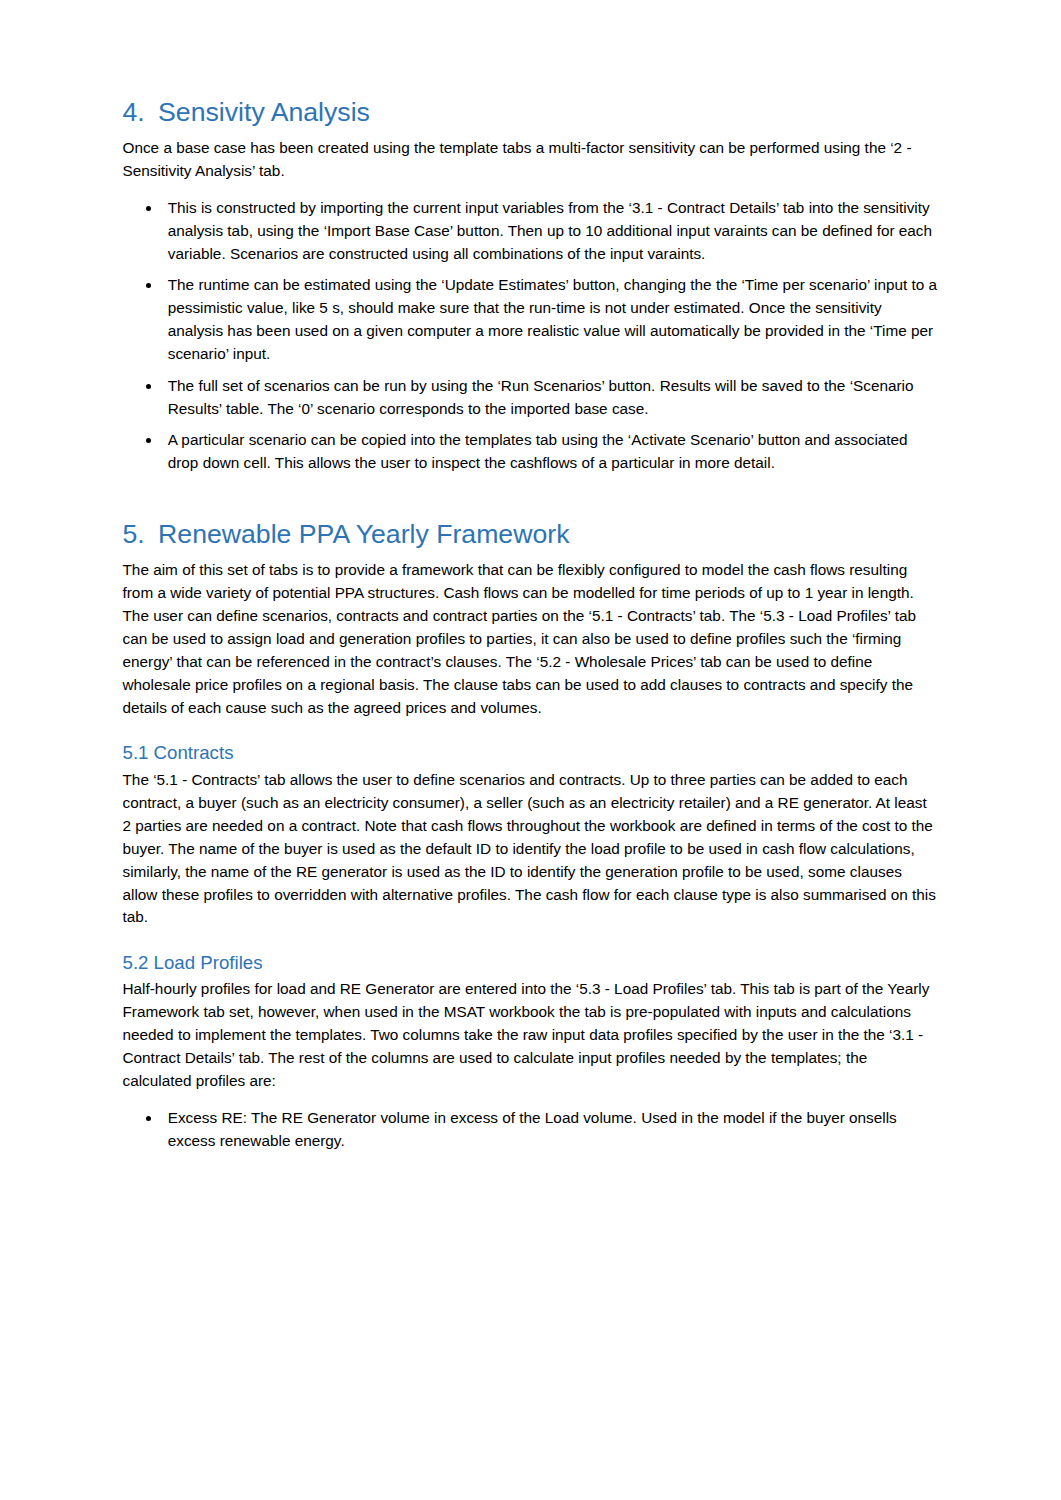4. Sensivity Analysis
Once a base case has been created using the template tabs a multi-factor sensitivity can be performed using the ‘2 - Sensitivity Analysis’ tab.
This is constructed by importing the current input variables from the ‘3.1 - Contract Details’ tab into the sensitivity analysis tab, using the ‘Import Base Case’ button. Then up to 10 additional input varaints can be defined for each variable. Scenarios are constructed using all combinations of the input varaints.
The runtime can be estimated using the ‘Update Estimates’ button, changing the the ‘Time per scenario’ input to a pessimistic value, like 5 s, should make sure that the run-time is not under estimated. Once the sensitivity analysis has been used on a given computer a more realistic value will automatically be provided in the ‘Time per scenario’ input.
The full set of scenarios can be run by using the ‘Run Scenarios’ button. Results will be saved to the ‘Scenario Results’ table. The ‘0’ scenario corresponds to the imported base case.
A particular scenario can be copied into the templates tab using the ‘Activate Scenario’ button and associated drop down cell. This allows the user to inspect the cashflows of a particular in more detail.
5. Renewable PPA Yearly Framework
The aim of this set of tabs is to provide a framework that can be flexibly configured to model the cash flows resulting from a wide variety of potential PPA structures. Cash flows can be modelled for time periods of up to 1 year in length. The user can define scenarios, contracts and contract parties on the ‘5.1 - Contracts’ tab. The ‘5.3 - Load Profiles’ tab can be used to assign load and generation profiles to parties, it can also be used to define profiles such the ‘firming energy’ that can be referenced in the contract’s clauses. The ‘5.2 - Wholesale Prices’ tab can be used to define wholesale price profiles on a regional basis. The clause tabs can be used to add clauses to contracts and specify the details of each cause such as the agreed prices and volumes.
5.1 Contracts
The ‘5.1 - Contracts’ tab allows the user to define scenarios and contracts. Up to three parties can be added to each contract, a buyer (such as an electricity consumer), a seller (such as an electricity retailer) and a RE generator. At least 2 parties are needed on a contract. Note that cash flows throughout the workbook are defined in terms of the cost to the buyer. The name of the buyer is used as the default ID to identify the load profile to be used in cash flow calculations, similarly, the name of the RE generator is used as the ID to identify the generation profile to be used, some clauses allow these profiles to overridden with alternative profiles. The cash flow for each clause type is also summarised on this tab.
5.2 Load Profiles
Half-hourly profiles for load and RE Generator are entered into the ‘5.3 - Load Profiles’ tab. This tab is part of the Yearly Framework tab set, however, when used in the MSAT workbook the tab is pre-populated with inputs and calculations needed to implement the templates. Two columns take the raw input data profiles specified by the user in the the ‘3.1 - Contract Details’ tab. The rest of the columns are used to calculate input profiles needed by the templates; the calculated profiles are:
Excess RE: The RE Generator volume in excess of the Load volume. Used in the model if the buyer onsells excess renewable energy.